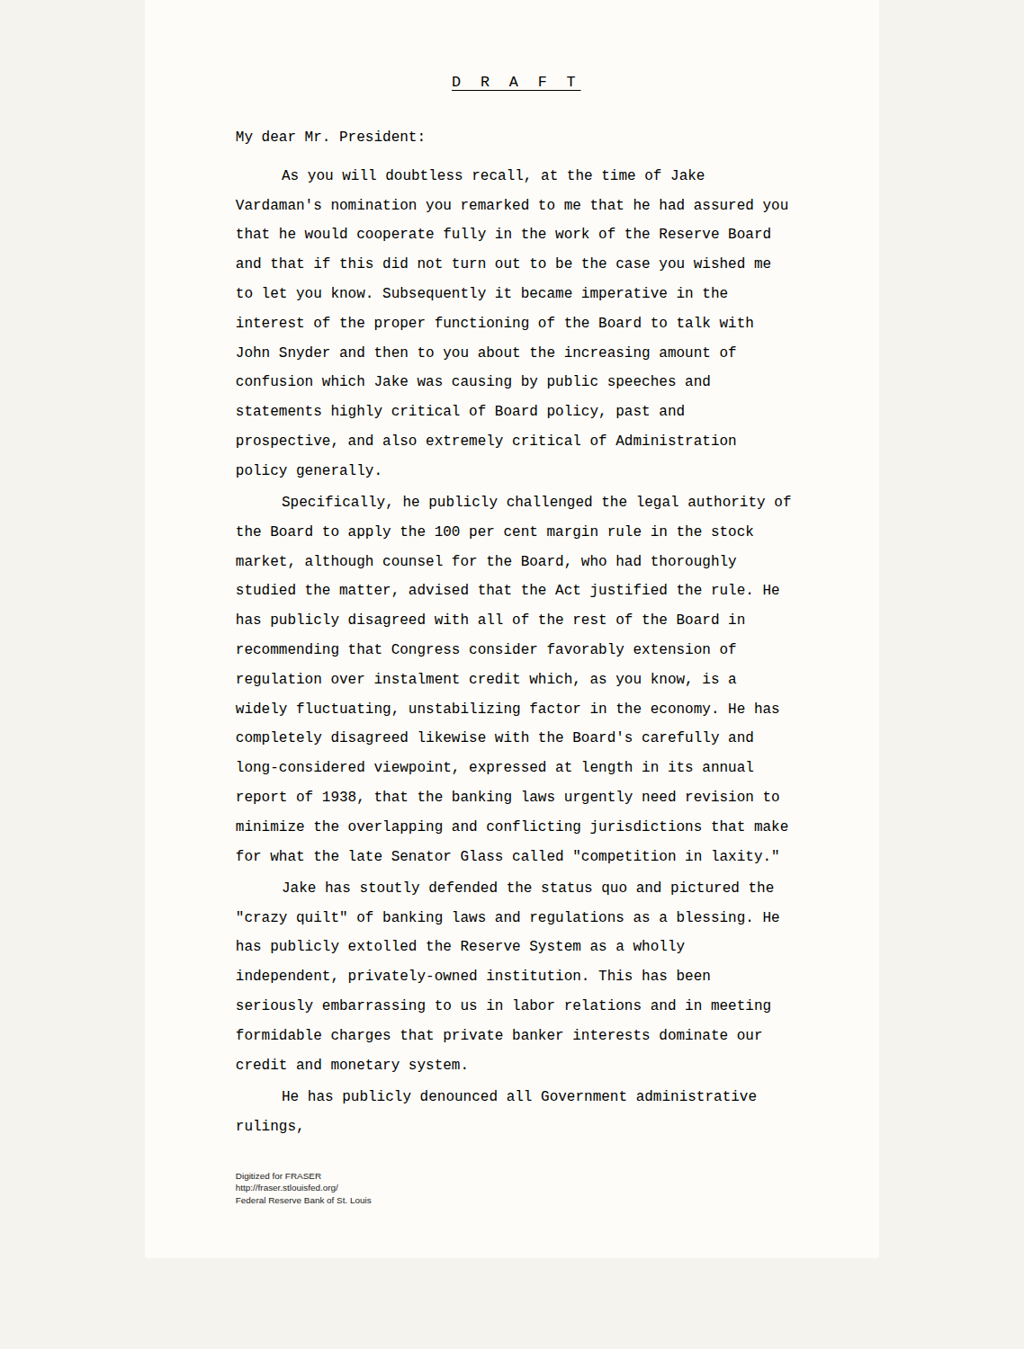D R A F T
My dear Mr. President:
As you will doubtless recall, at the time of Jake Vardaman's nomination you remarked to me that he had assured you that he would cooperate fully in the work of the Reserve Board and that if this did not turn out to be the case you wished me to let you know. Subsequently it became imperative in the interest of the proper functioning of the Board to talk with John Snyder and then to you about the increasing amount of confusion which Jake was causing by public speeches and statements highly critical of Board policy, past and prospective, and also extremely critical of Administration policy generally.
Specifically, he publicly challenged the legal authority of the Board to apply the 100 per cent margin rule in the stock market, although counsel for the Board, who had thoroughly studied the matter, advised that the Act justified the rule. He has publicly disagreed with all of the rest of the Board in recommending that Congress consider favorably extension of regulation over instalment credit which, as you know, is a widely fluctuating, unstabilizing factor in the economy. He has completely disagreed likewise with the Board's carefully and long-considered viewpoint, expressed at length in its annual report of 1938, that the banking laws urgently need revision to minimize the overlapping and conflicting jurisdictions that make for what the late Senator Glass called "competition in laxity."
Jake has stoutly defended the status quo and pictured the "crazy quilt" of banking laws and regulations as a blessing. He has publicly extolled the Reserve System as a wholly independent, privately-owned institution. This has been seriously embarrassing to us in labor relations and in meeting formidable charges that private banker interests dominate our credit and monetary system.
He has publicly denounced all Government administrative rulings,
Digitized for FRASER
http://fraser.stlouisfed.org/
Federal Reserve Bank of St. Louis